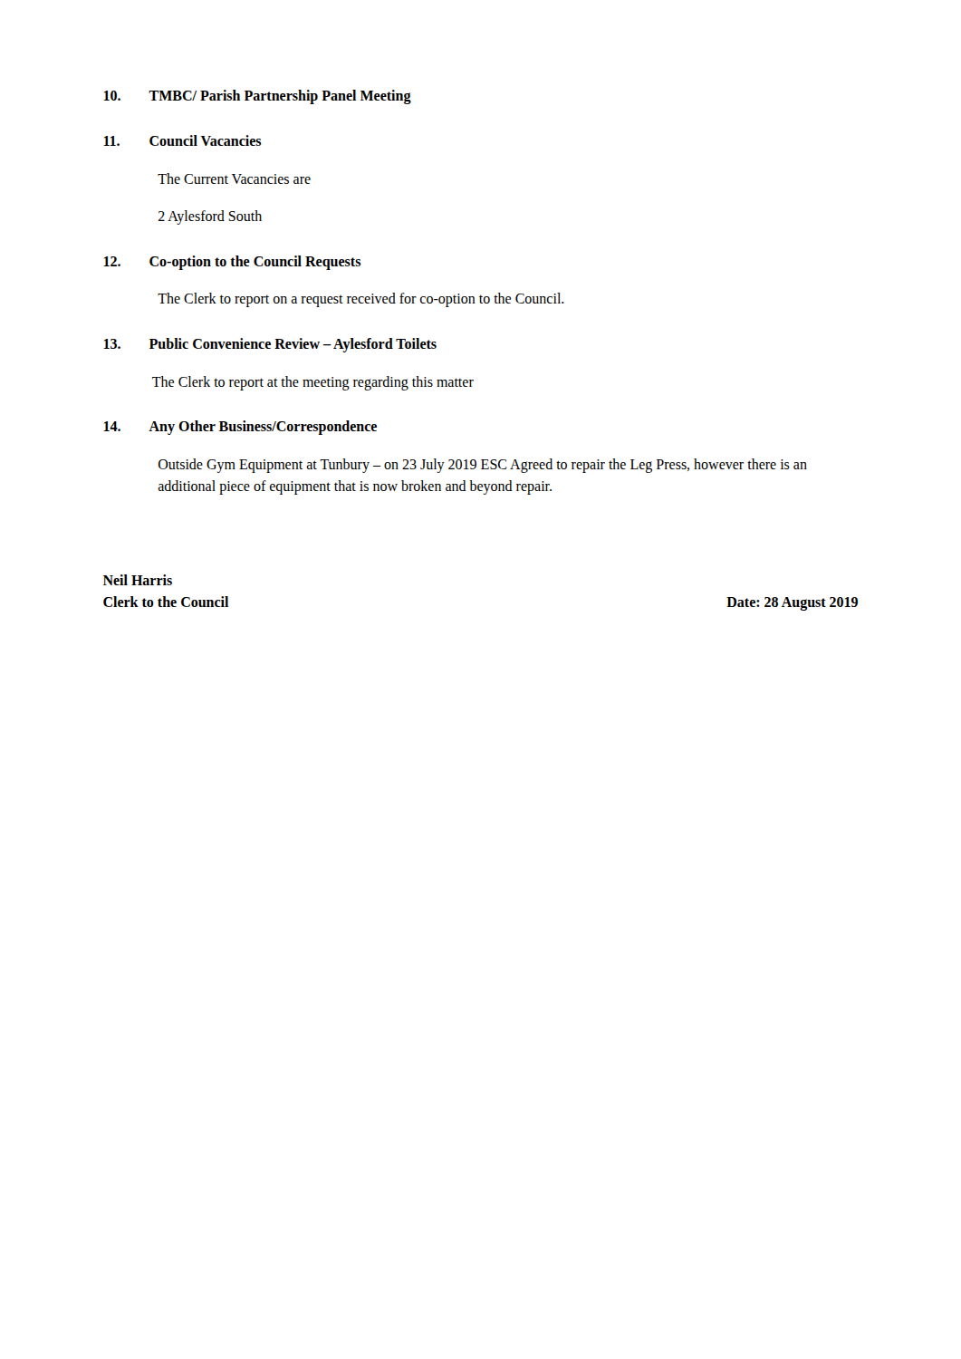10. TMBC/ Parish Partnership Panel Meeting
11. Council Vacancies
The Current Vacancies are
2 Aylesford South
12. Co-option to the Council Requests
The Clerk to report on a request received for co-option to the Council.
13. Public Convenience Review – Aylesford Toilets
The Clerk to report at the meeting regarding this matter
14. Any Other Business/Correspondence
Outside Gym Equipment at Tunbury – on 23 July 2019 ESC Agreed to repair the Leg Press, however there is an additional piece of equipment that is now broken and beyond repair.
Neil Harris
Clerk to the Council Date: 28 August 2019